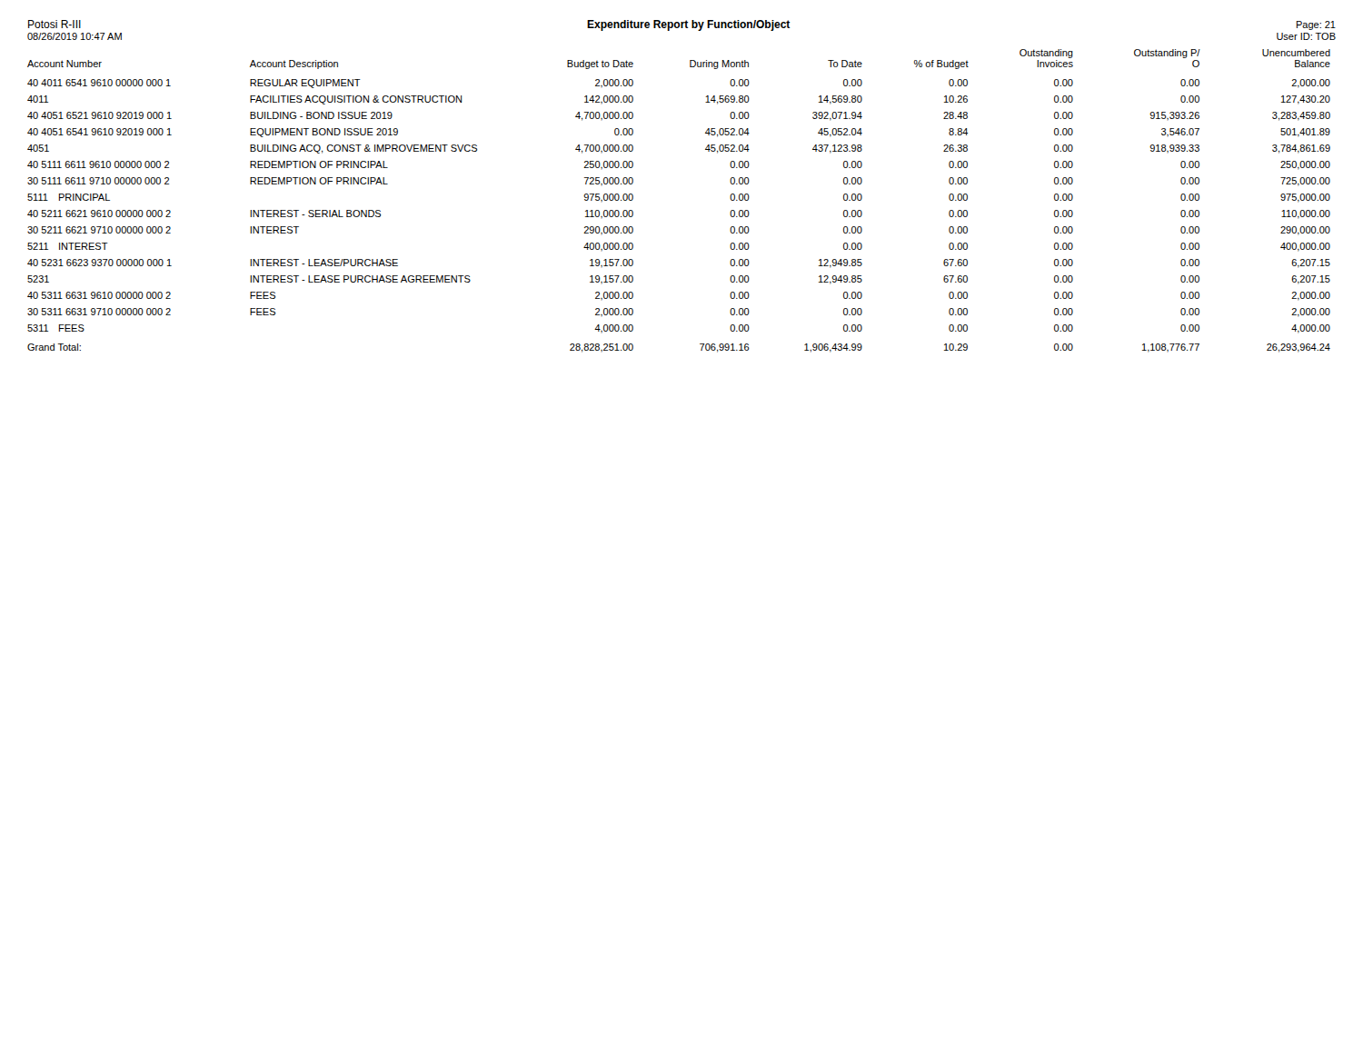Potosi R-III
Expenditure Report by Function/Object
Page: 21
08/26/2019 10:47 AM
User ID: TOB
| Account Number | Account Description | Budget to Date | During Month | To Date | % of Budget | Outstanding Invoices | Outstanding P/ O | Unencumbered Balance |
| --- | --- | --- | --- | --- | --- | --- | --- | --- |
| 40 4011 6541 9610 00000 000 1 | REGULAR EQUIPMENT | 2,000.00 | 0.00 | 0.00 | 0.00 | 0.00 | 0.00 | 2,000.00 |
| 4011 | FACILITIES ACQUISITION & CONSTRUCTION | 142,000.00 | 14,569.80 | 14,569.80 | 10.26 | 0.00 | 0.00 | 127,430.20 |
| 40 4051 6521 9610 92019 000 1 | BUILDING - BOND ISSUE 2019 | 4,700,000.00 | 0.00 | 392,071.94 | 28.48 | 0.00 | 915,393.26 | 3,283,459.80 |
| 40 4051 6541 9610 92019 000 1 | EQUIPMENT BOND ISSUE 2019 | 0.00 | 45,052.04 | 45,052.04 | 8.84 | 0.00 | 3,546.07 | 501,401.89 |
| 4051 | BUILDING ACQ, CONST & IMPROVEMENT SVCS | 4,700,000.00 | 45,052.04 | 437,123.98 | 26.38 | 0.00 | 918,939.33 | 3,784,861.69 |
| 40 5111 6611 9610 00000 000 2 | REDEMPTION OF PRINCIPAL | 250,000.00 | 0.00 | 0.00 | 0.00 | 0.00 | 0.00 | 250,000.00 |
| 30 5111 6611 9710 00000 000 2 | REDEMPTION OF PRINCIPAL | 725,000.00 | 0.00 | 0.00 | 0.00 | 0.00 | 0.00 | 725,000.00 |
| 5111 PRINCIPAL | | 975,000.00 | 0.00 | 0.00 | 0.00 | 0.00 | 0.00 | 975,000.00 |
| 40 5211 6621 9610 00000 000 2 | INTEREST - SERIAL BONDS | 110,000.00 | 0.00 | 0.00 | 0.00 | 0.00 | 0.00 | 110,000.00 |
| 30 5211 6621 9710 00000 000 2 | INTEREST | 290,000.00 | 0.00 | 0.00 | 0.00 | 0.00 | 0.00 | 290,000.00 |
| 5211 INTEREST | | 400,000.00 | 0.00 | 0.00 | 0.00 | 0.00 | 0.00 | 400,000.00 |
| 40 5231 6623 9370 00000 000 1 | INTEREST - LEASE/PURCHASE | 19,157.00 | 0.00 | 12,949.85 | 67.60 | 0.00 | 0.00 | 6,207.15 |
| 5231 | INTEREST - LEASE PURCHASE AGREEMENTS | 19,157.00 | 0.00 | 12,949.85 | 67.60 | 0.00 | 0.00 | 6,207.15 |
| 40 5311 6631 9610 00000 000 2 | FEES | 2,000.00 | 0.00 | 0.00 | 0.00 | 0.00 | 0.00 | 2,000.00 |
| 30 5311 6631 9710 00000 000 2 | FEES | 2,000.00 | 0.00 | 0.00 | 0.00 | 0.00 | 0.00 | 2,000.00 |
| 5311 FEES | | 4,000.00 | 0.00 | 0.00 | 0.00 | 0.00 | 0.00 | 4,000.00 |
| Grand Total: | | 28,828,251.00 | 706,991.16 | 1,906,434.99 | 10.29 | 0.00 | 1,108,776.77 | 26,293,964.24 |